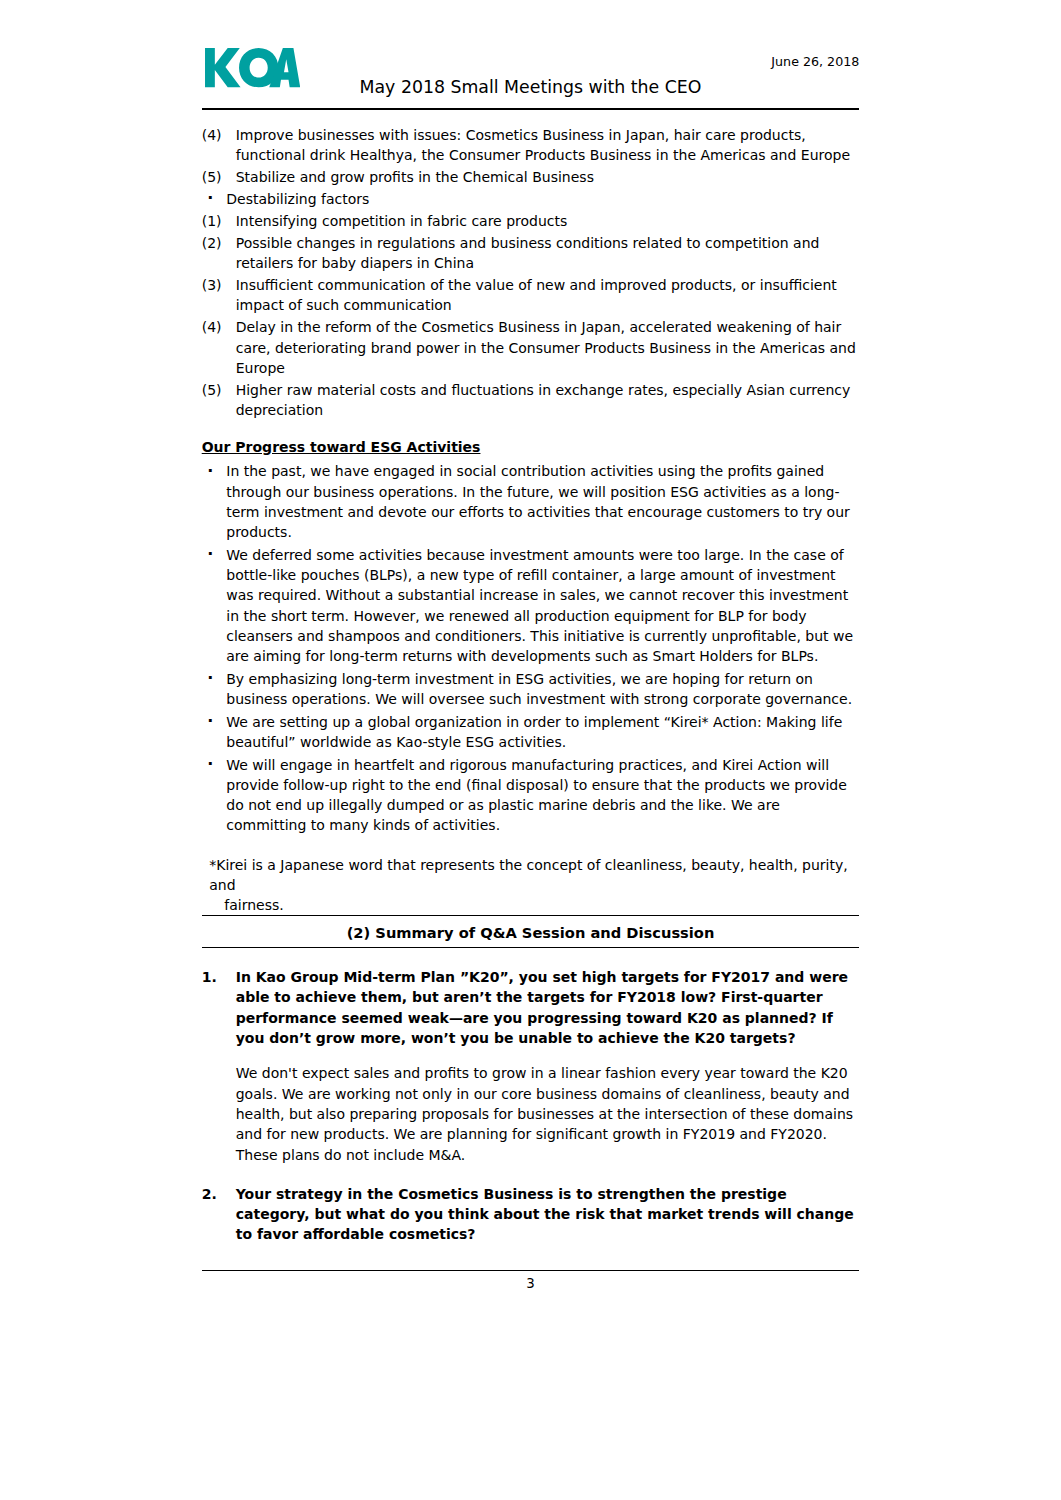June 26, 2018
May 2018 Small Meetings with the CEO
(4) Improve businesses with issues: Cosmetics Business in Japan, hair care products, functional drink Healthya, the Consumer Products Business in the Americas and Europe
(5) Stabilize and grow profits in the Chemical Business
Destabilizing factors
(1) Intensifying competition in fabric care products
(2) Possible changes in regulations and business conditions related to competition and retailers for baby diapers in China
(3) Insufficient communication of the value of new and improved products, or insufficient impact of such communication
(4) Delay in the reform of the Cosmetics Business in Japan, accelerated weakening of hair care, deteriorating brand power in the Consumer Products Business in the Americas and Europe
(5) Higher raw material costs and fluctuations in exchange rates, especially Asian currency depreciation
Our Progress toward ESG Activities
In the past, we have engaged in social contribution activities using the profits gained through our business operations. In the future, we will position ESG activities as a long-term investment and devote our efforts to activities that encourage customers to try our products.
We deferred some activities because investment amounts were too large. In the case of bottle-like pouches (BLPs), a new type of refill container, a large amount of investment was required. Without a substantial increase in sales, we cannot recover this investment in the short term. However, we renewed all production equipment for BLP for body cleansers and shampoos and conditioners. This initiative is currently unprofitable, but we are aiming for long-term returns with developments such as Smart Holders for BLPs.
By emphasizing long-term investment in ESG activities, we are hoping for return on business operations. We will oversee such investment with strong corporate governance.
We are setting up a global organization in order to implement “Kirei* Action: Making life beautiful” worldwide as Kao-style ESG activities.
We will engage in heartfelt and rigorous manufacturing practices, and Kirei Action will provide follow-up right to the end (final disposal) to ensure that the products we provide do not end up illegally dumped or as plastic marine debris and the like. We are committing to many kinds of activities.
*Kirei is a Japanese word that represents the concept of cleanliness, beauty, health, purity, and
fairness.
(2) Summary of Q&A Session and Discussion
In Kao Group Mid-term Plan ”K20”, you set high targets for FY2017 and were able to achieve them, but aren’t the targets for FY2018 low? First-quarter performance seemed weak—are you progressing toward K20 as planned? If you don’t grow more, won’t you be unable to achieve the K20 targets?
We don't expect sales and profits to grow in a linear fashion every year toward the K20 goals. We are working not only in our core business domains of cleanliness, beauty and health, but also preparing proposals for businesses at the intersection of these domains and for new products. We are planning for significant growth in FY2019 and FY2020. These plans do not include M&A.
Your strategy in the Cosmetics Business is to strengthen the prestige category, but what do you think about the risk that market trends will change to favor affordable cosmetics?
3